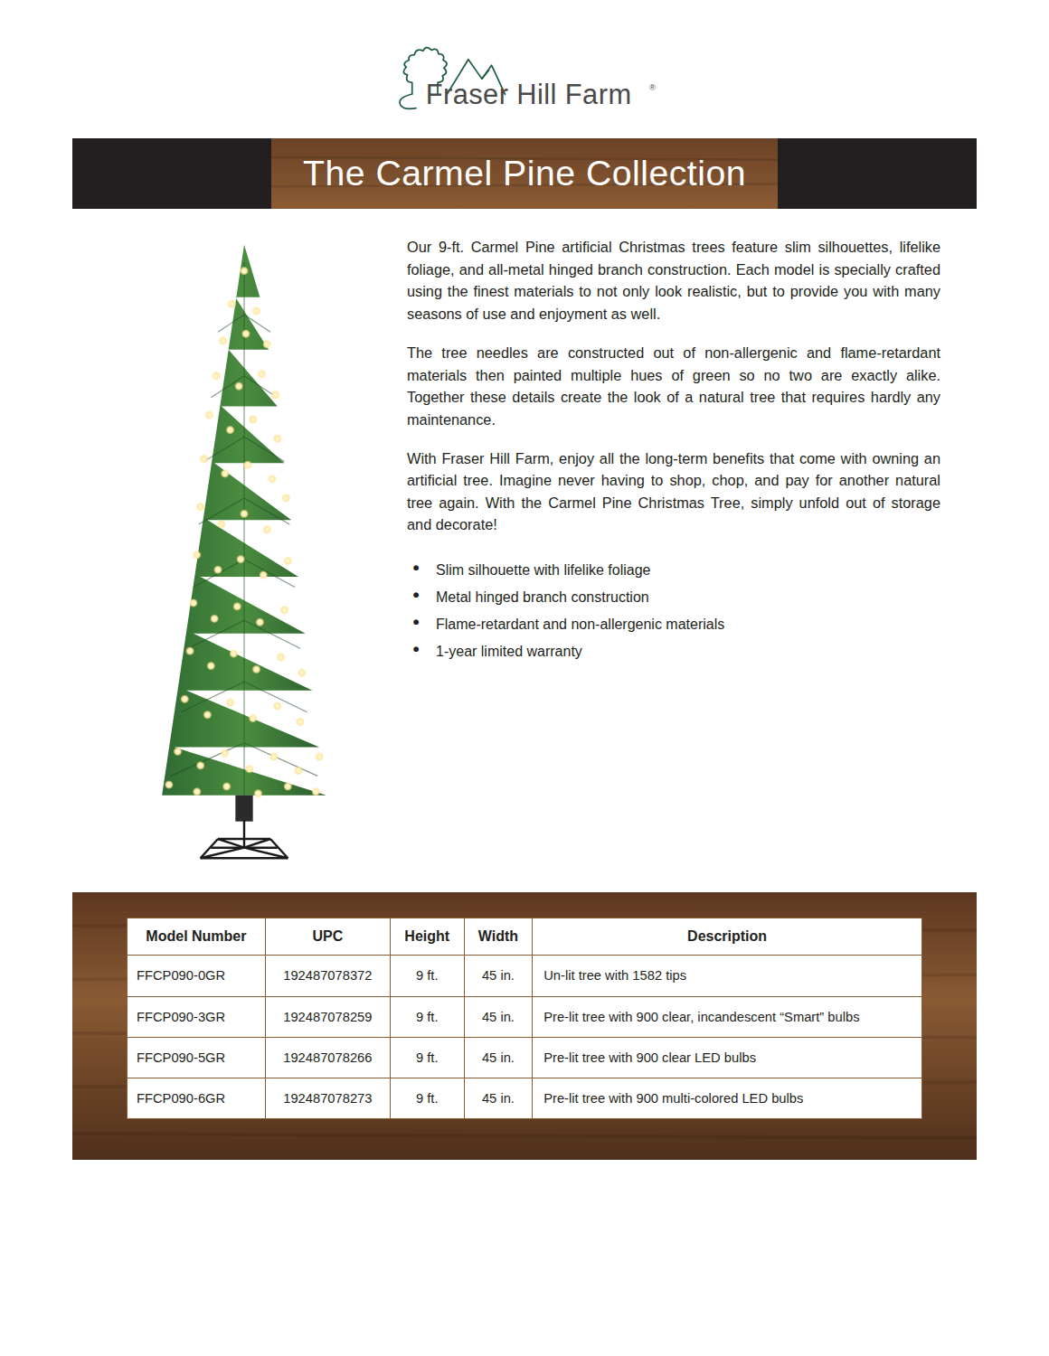Fraser Hill Farm ®
The Carmel Pine Collection
Our 9-ft. Carmel Pine artificial Christmas trees feature slim silhouettes, lifelike foliage, and all-metal hinged branch construction. Each model is specially crafted using the finest materials to not only look realistic, but to provide you with many seasons of use and enjoyment as well.
The tree needles are constructed out of non-allergenic and flame-retardant materials then painted multiple hues of green so no two are exactly alike. Together these details create the look of a natural tree that requires hardly any maintenance.
With Fraser Hill Farm, enjoy all the long-term benefits that come with owning an artificial tree. Imagine never having to shop, chop, and pay for another natural tree again. With the Carmel Pine Christmas Tree, simply unfold out of storage and decorate!
Slim silhouette with lifelike foliage
Metal hinged branch construction
Flame-retardant and non-allergenic materials
1-year limited warranty
| Model Number | UPC | Height | Width | Description |
| --- | --- | --- | --- | --- |
| FFCP090-0GR | 192487078372 | 9 ft. | 45 in. | Un-lit tree with 1582 tips |
| FFCP090-3GR | 192487078259 | 9 ft. | 45 in. | Pre-lit tree with 900 clear, incandescent “Smart” bulbs |
| FFCP090-5GR | 192487078266 | 9 ft. | 45 in. | Pre-lit tree with 900 clear LED bulbs |
| FFCP090-6GR | 192487078273 | 9 ft. | 45 in. | Pre-lit tree with 900 multi-colored LED bulbs |